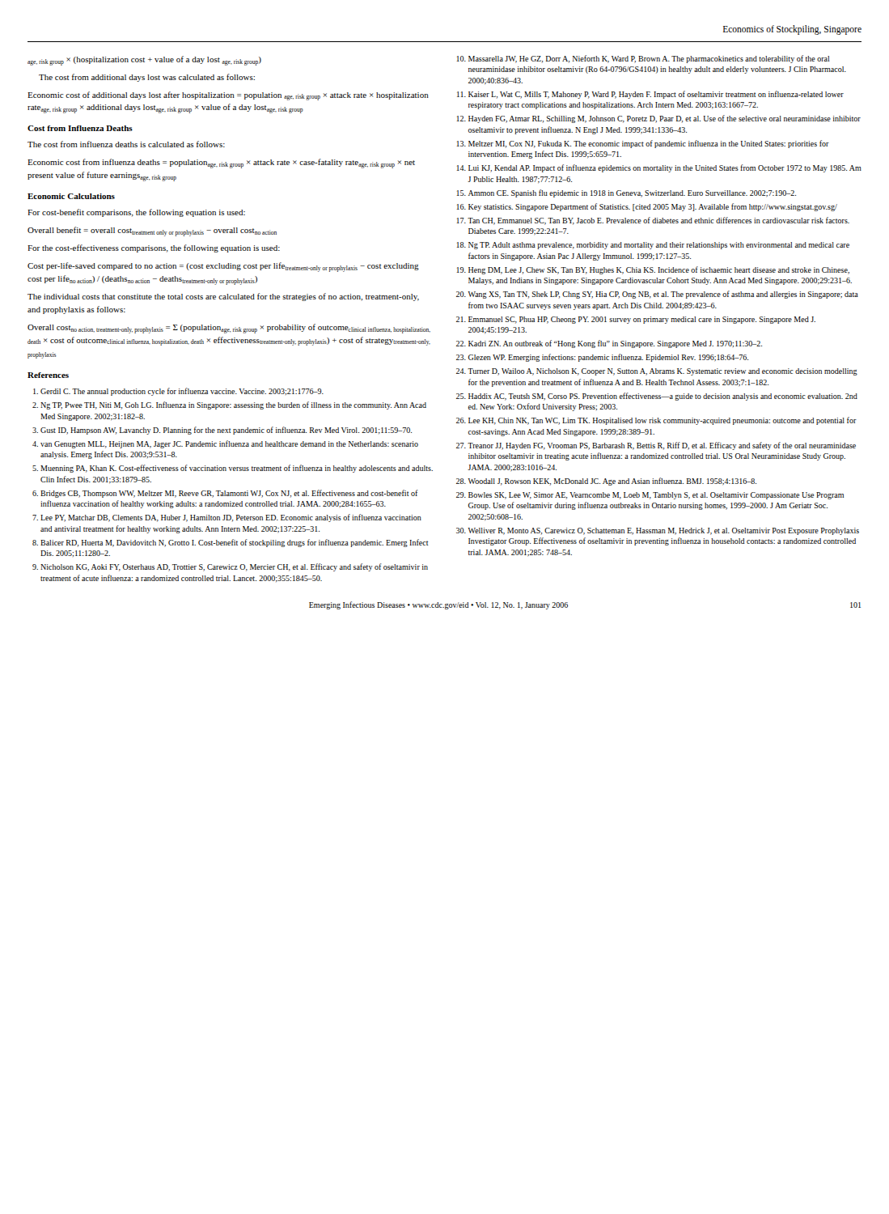Economics of Stockpiling, Singapore
age, risk group × (hospitalization cost + value of a day lost age, risk group)
The cost from additional days lost was calculated as follows:
Economic cost of additional days lost after hospitalization = population age, risk group × attack rate × hospitalization rateage, risk group × additional days lostage, risk group × value of a day lostage, risk group
Cost from Influenza Deaths
The cost from influenza deaths is calculated as follows:
Economic cost from influenza deaths = populationage, risk group × attack rate × case-fatality rateage, risk group × net present value of future earningsage, risk group
Economic Calculations
For cost-benefit comparisons, the following equation is used:
Overall benefit = overall costtreatment only or prophylaxis − overall costno action
For the cost-effectiveness comparisons, the following equation is used:
Cost per-life-saved compared to no action = (cost excluding cost per lifetreatment-only or prophylaxis − cost excluding cost per lifeno action) / (deathsno action − deathstreatment-only or prophylaxis)
The individual costs that constitute the total costs are calculated for the strategies of no action, treatment-only, and prophylaxis as follows:
Overall costno action, treatment-only, prophylaxis = Σ (populationage, risk group × probability of outcomeclinical influenza, hospitalization, death × cost of outcomeclinical influenza, hospitalization, death × effectivenesstreatment-only, prophylaxis) + cost of strategytreatment-only, prophylaxis
References
Gerdil C. The annual production cycle for influenza vaccine. Vaccine. 2003;21:1776–9.
Ng TP, Pwee TH, Niti M, Goh LG. Influenza in Singapore: assessing the burden of illness in the community. Ann Acad Med Singapore. 2002;31:182–8.
Gust ID, Hampson AW, Lavanchy D. Planning for the next pandemic of influenza. Rev Med Virol. 2001;11:59–70.
van Genugten MLL, Heijnen MA, Jager JC. Pandemic influenza and healthcare demand in the Netherlands: scenario analysis. Emerg Infect Dis. 2003;9:531–8.
Muenning PA, Khan K. Cost-effectiveness of vaccination versus treatment of influenza in healthy adolescents and adults. Clin Infect Dis. 2001;33:1879–85.
Bridges CB, Thompson WW, Meltzer MI, Reeve GR, Talamonti WJ, Cox NJ, et al. Effectiveness and cost-benefit of influenza vaccination of healthy working adults: a randomized controlled trial. JAMA. 2000;284:1655–63.
Lee PY, Matchar DB, Clements DA, Huber J, Hamilton JD, Peterson ED. Economic analysis of influenza vaccination and antiviral treatment for healthy working adults. Ann Intern Med. 2002;137:225–31.
Balicer RD, Huerta M, Davidovitch N, Grotto I. Cost-benefit of stockpiling drugs for influenza pandemic. Emerg Infect Dis. 2005;11:1280–2.
Nicholson KG, Aoki FY, Osterhaus AD, Trottier S, Carewicz O, Mercier CH, et al. Efficacy and safety of oseltamivir in treatment of acute influenza: a randomized controlled trial. Lancet. 2000;355:1845–50.
Massarella JW, He GZ, Dorr A, Nieforth K, Ward P, Brown A. The pharmacokinetics and tolerability of the oral neuraminidase inhibitor oseltamivir (Ro 64-0796/GS4104) in healthy adult and elderly volunteers. J Clin Pharmacol. 2000;40:836–43.
Kaiser L, Wat C, Mills T, Mahoney P, Ward P, Hayden F. Impact of oseltamivir treatment on influenza-related lower respiratory tract complications and hospitalizations. Arch Intern Med. 2003;163:1667–72.
Hayden FG, Atmar RL, Schilling M, Johnson C, Poretz D, Paar D, et al. Use of the selective oral neuraminidase inhibitor oseltamivir to prevent influenza. N Engl J Med. 1999;341:1336–43.
Meltzer MI, Cox NJ, Fukuda K. The economic impact of pandemic influenza in the United States: priorities for intervention. Emerg Infect Dis. 1999;5:659–71.
Lui KJ, Kendal AP. Impact of influenza epidemics on mortality in the United States from October 1972 to May 1985. Am J Public Health. 1987;77:712–6.
Ammon CE. Spanish flu epidemic in 1918 in Geneva, Switzerland. Euro Surveillance. 2002;7:190–2.
Key statistics. Singapore Department of Statistics. [cited 2005 May 3]. Available from http://www.singstat.gov.sg/
Tan CH, Emmanuel SC, Tan BY, Jacob E. Prevalence of diabetes and ethnic differences in cardiovascular risk factors. Diabetes Care. 1999;22:241–7.
Ng TP. Adult asthma prevalence, morbidity and mortality and their relationships with environmental and medical care factors in Singapore. Asian Pac J Allergy Immunol. 1999;17:127–35.
Heng DM, Lee J, Chew SK, Tan BY, Hughes K, Chia KS. Incidence of ischaemic heart disease and stroke in Chinese, Malays, and Indians in Singapore: Singapore Cardiovascular Cohort Study. Ann Acad Med Singapore. 2000;29:231–6.
Wang XS, Tan TN, Shek LP, Chng SY, Hia CP, Ong NB, et al. The prevalence of asthma and allergies in Singapore; data from two ISAAC surveys seven years apart. Arch Dis Child. 2004;89:423–6.
Emmanuel SC, Phua HP, Cheong PY. 2001 survey on primary medical care in Singapore. Singapore Med J. 2004;45:199–213.
Kadri ZN. An outbreak of “Hong Kong flu” in Singapore. Singapore Med J. 1970;11:30–2.
Glezen WP. Emerging infections: pandemic influenza. Epidemiol Rev. 1996;18:64–76.
Turner D, Wailoo A, Nicholson K, Cooper N, Sutton A, Abrams K. Systematic review and economic decision modelling for the prevention and treatment of influenza A and B. Health Technol Assess. 2003;7:1–182.
Haddix AC, Teutsh SM, Corso PS. Prevention effectiveness—a guide to decision analysis and economic evaluation. 2nd ed. New York: Oxford University Press; 2003.
Lee KH, Chin NK, Tan WC, Lim TK. Hospitalised low risk community-acquired pneumonia: outcome and potential for cost-savings. Ann Acad Med Singapore. 1999;28:389–91.
Treanor JJ, Hayden FG, Vrooman PS, Barbarash R, Bettis R, Riff D, et al. Efficacy and safety of the oral neuraminidase inhibitor oseltamivir in treating acute influenza: a randomized controlled trial. US Oral Neuraminidase Study Group. JAMA. 2000;283:1016–24.
Woodall J, Rowson KEK, McDonald JC. Age and Asian influenza. BMJ. 1958;4:1316–8.
Bowles SK, Lee W, Simor AE, Vearncombe M, Loeb M, Tamblyn S, et al. Oseltamivir Compassionate Use Program Group. Use of oseltamivir during influenza outbreaks in Ontario nursing homes, 1999–2000. J Am Geriatr Soc. 2002;50:608–16.
Welliver R, Monto AS, Carewicz O, Schatteman E, Hassman M, Hedrick J, et al. Oseltamivir Post Exposure Prophylaxis Investigator Group. Effectiveness of oseltamivir in preventing influenza in household contacts: a randomized controlled trial. JAMA. 2001;285: 748–54.
Emerging Infectious Diseases • www.cdc.gov/eid • Vol. 12, No. 1, January 2006 101